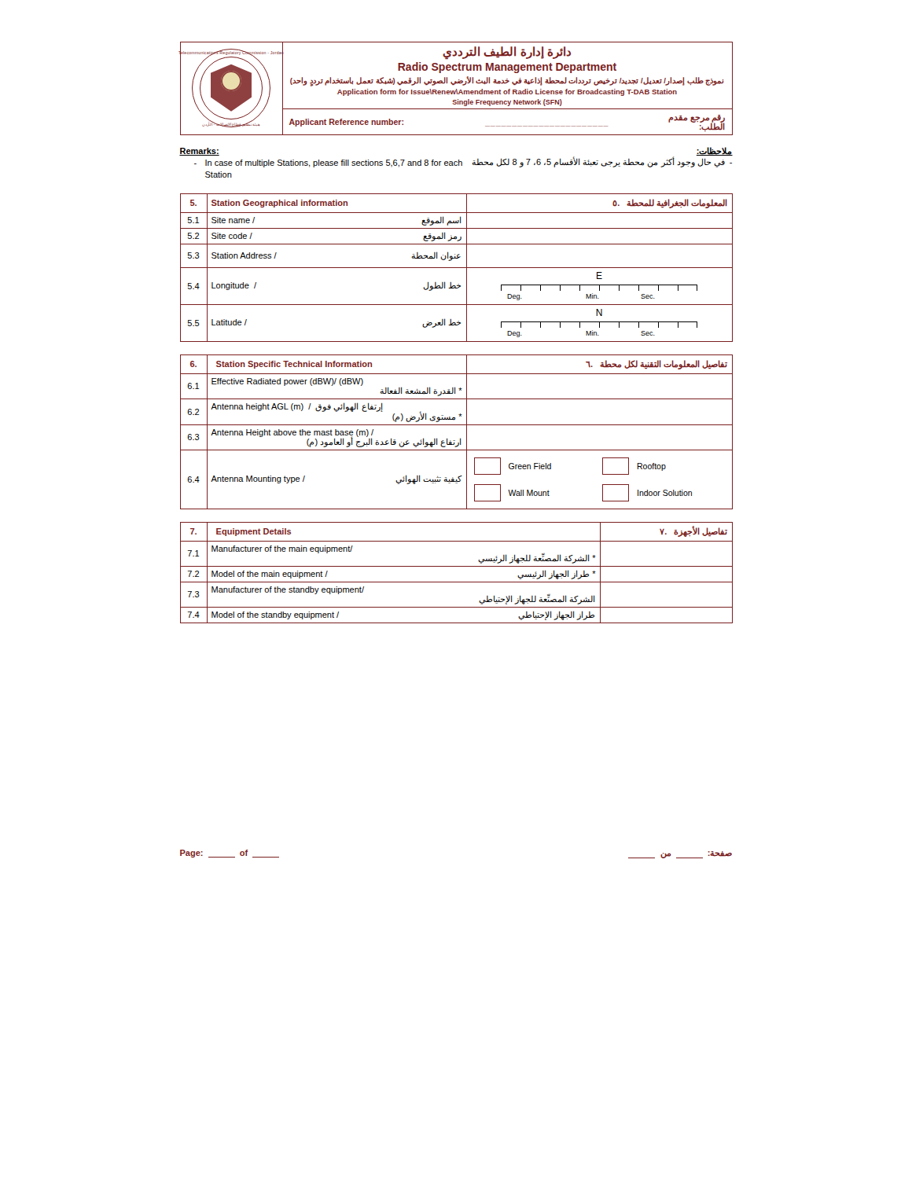| Telecommunications Regulatory Commission - Jordan هيئة تنظيم قطاع الاتصالات - الأردن | دائرة إدارة الطيف الترددي Radio Spectrum Management Department نموذج طلب إصدار/ تعديل/ تجديد/ ترخيص ترددات لمحطة إذاعية في خدمة البث الأرضي الصوتي الرقمي (شبكة تعمل باستخدام ترددٍ واحد) Application form for Issue\Renew\Amendment of Radio License for Broadcasting T-DAB Station Single Frequency Network (SFN) |
| / Applicant Reference number: / _______________________ / رقم مرجع مقدم الطلب: / |
Remarks:
In case of multiple Stations, please fill sections 5,6,7 and 8 for each Station
ملاحظات: - في حال وجود أكثر من محطة يرجى تعبئة الأقسام 5، 6، 7 و 8 لكل محطة
| 5. | Station Geographical information | المعلومات الجغرافية للمحطة .٥ |
| 5.1 | Site name / اسم الموقع | |
| 5.2 | Site code / رمز الموقع | |
| 5.3 | Station Address / عنوان المحطة | |
| 5.4 | Longitude / خط الطول | E Deg. Min. Sec. |
| 5.5 | Latitude / خط العرض | N Deg. Min. Sec. |
| 6. | Station Specific Technical Information | تفاصيل المعلومات التقنية لكل محطة .٦ |
| 6.1 | Effective Radiated power (dBW)/ (dBW) * القدرة المشعة الفعالة | |
| 6.2 | Antenna height AGL (m) / إرتفاع الهوائي فوق * مستوى الأرض (م) | |
| 6.3 | Antenna Height above the mast base (m) / ارتفاع الهوائي عن قاعدة البرج أو العامود (م) | |
| 6.4 | Antenna Mounting type / كيفية تثبيت الهوائي | Green Field Rooftop Wall Mount Indoor Solution |
| 7. | Equipment Details | تفاصيل الأجهزة .٧ |
| 7.1 | Manufacturer of the main equipment/ * الشركة المصنِّعة للجهاز الرئيسي | |
| 7.2 | Model of the main equipment / * طراز الجهاز الرئيسي | |
| 7.3 | Manufacturer of the standby equipment/ الشركة المصنِّعة للجهاز الإحتياطي | |
| 7.4 | Model of the standby equipment / طراز الجهاز الإحتياطي | |
Page: of
صفحة: من